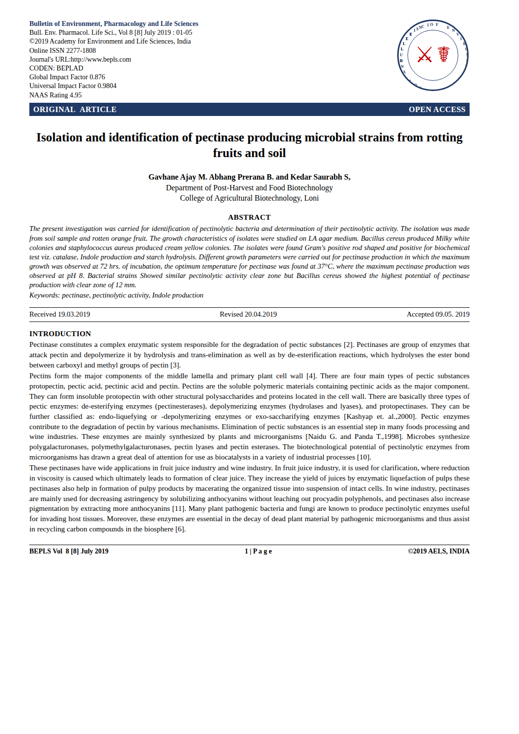Bulletin of Environment, Pharmacology and Life Sciences
Bull. Env. Pharmacol. Life Sci., Vol 8 [8] July 2019 : 01-05
©2019 Academy for Environment and Life Sciences, India
Online ISSN 2277-1808
Journal's URL:http://www.bepls.com
CODEN: BEPLAD
Global Impact Factor 0.876
Universal Impact Factor 0.9804
NAAS Rating 4.95
B U L L E T I N O F E N V I R O N M E N T P H A R M A C O L A N D L I F E S C I
⚔ ☤
ORIGINAL ARTICLE OPEN ACCESS
Isolation and identification of pectinase producing microbial strains from rotting fruits and soil
Gavhane Ajay M. Abhang Prerana B. and Kedar Saurabh S,
Department of Post-Harvest and Food Biotechnology
College of Agricultural Biotechnology, Loni
ABSTRACT
The present investigation was carried for identification of pectinolytic bacteria and determination of their pectinolytic activity. The isolation was made from soil sample and rotten orange fruit. The growth characteristics of isolates were studied on LA agar medium. Bacillus cereus produced Milky white colonies and staphylococcus aureus produced cream yellow colonies. The isolates were found Gram's positive rod shaped and positive for biochemical test viz. catalase, Indole production and starch hydrolysis. Different growth parameters were carried out for pectinase production in which the maximum growth was observed at 72 hrs. of incubation, the optimum temperature for pectinase was found at 37°C, where the maximum pectinase production was observed at pH 8. Bacterial strains Showed similar pectinolytic activity clear zone but Bacillus cereus showed the highest potential of pectinase production with clear zone of 12 mm.
Keywords: pectinase, pectinolytic activity, Indole production
Received 19.03.2019 Revised 20.04.2019 Accepted 09.05. 2019
INTRODUCTION
Pectinase constitutes a complex enzymatic system responsible for the degradation of pectic substances [2]. Pectinases are group of enzymes that attack pectin and depolymerize it by hydrolysis and trans-elimination as well as by de-esterification reactions, which hydrolyses the ester bond between carboxyl and methyl groups of pectin [3].
Pectins form the major components of the middle lamella and primary plant cell wall [4]. There are four main types of pectic substances protopectin, pectic acid, pectinic acid and pectin. Pectins are the soluble polymeric materials containing pectinic acids as the major component. They can form insoluble protopectin with other structural polysaccharides and proteins located in the cell wall. There are basically three types of pectic enzymes: de-esterifying enzymes (pectinesterases), depolymerizing enzymes (hydrolases and lyases), and protopectinases. They can be further classified as: endo-liquefying or -depolymerizing enzymes or exo-saccharifying enzymes [Kashyap et. al.,2000]. Pectic enzymes contribute to the degradation of pectin by various mechanisms. Elimination of pectic substances is an essential step in many foods processing and wine industries. These enzymes are mainly synthesized by plants and microorganisms [Naidu G. and Panda T.,1998]. Microbes synthesize polygalacturonases, polymethylgalacturonases, pectin lyases and pectin esterases. The biotechnological potential of pectinolytic enzymes from microorganisms has drawn a great deal of attention for use as biocatalysts in a variety of industrial processes [10].
These pectinases have wide applications in fruit juice industry and wine industry. In fruit juice industry, it is used for clarification, where reduction in viscosity is caused which ultimately leads to formation of clear juice. They increase the yield of juices by enzymatic liquefaction of pulps these pectinases also help in formation of pulpy products by macerating the organized tissue into suspension of intact cells. In wine industry, pectinases are mainly used for decreasing astringency by solubilizing anthocyanins without leaching out procyadin polyphenols, and pectinases also increase pigmentation by extracting more anthocyanins [11]. Many plant pathogenic bacteria and fungi are known to produce pectinolytic enzymes useful for invading host tissues. Moreover, these enzymes are essential in the decay of dead plant material by pathogenic microorganisms and thus assist in recycling carbon compounds in the biosphere [6].
BEPLS Vol 8 [8] July 2019 1 | P a g e ©2019 AELS, INDIA